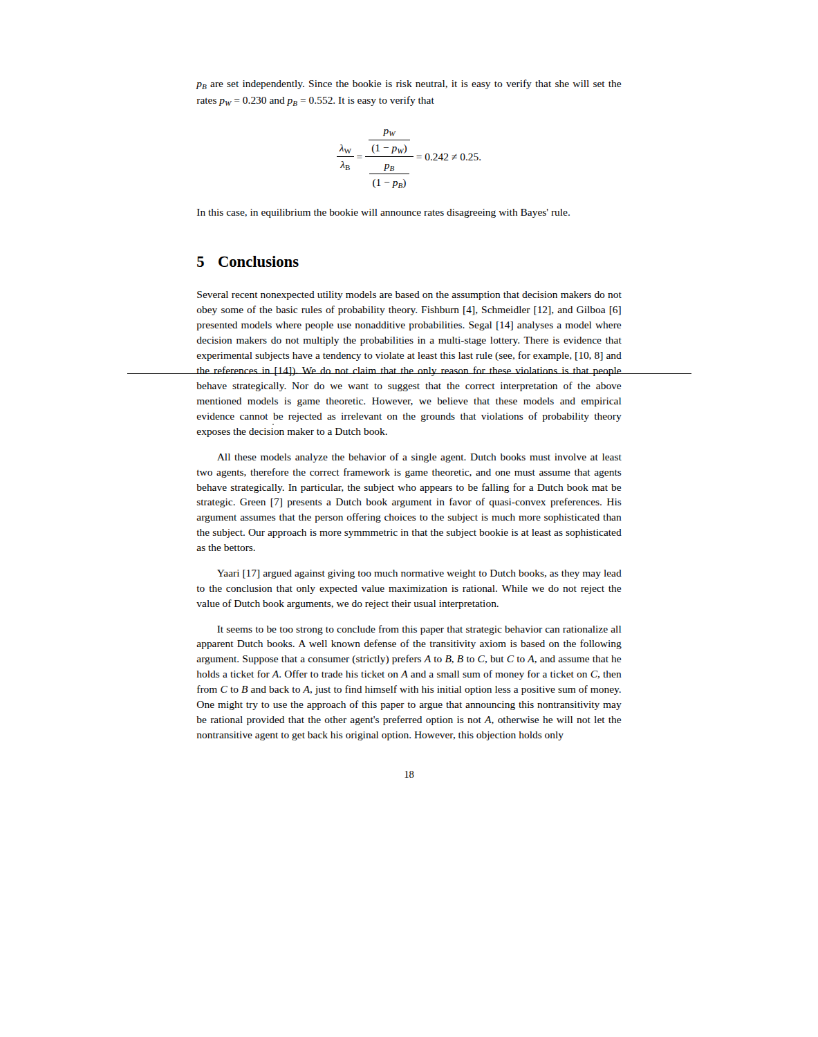pB are set independently. Since the bookie is risk neutral, it is easy to verify that she will set the rates pW = 0.230 and pB = 0.552. It is easy to verify that
| λ W λ B | = | p W (1 − p W ) p B (1 − p B ) | = 0.242 ≠ 0.25. |
In this case, in equilibrium the bookie will announce rates disagreeing with Bayes' rule.
5 Conclusions
Several recent nonexpected utility models are based on the assumption that decision makers do not obey some of the basic rules of probability theory. Fishburn [4], Schmeidler [12], and Gilboa [6] presented models where people use nonadditive probabilities. Segal [14] analyses a model where decision makers do not multiply the probabilities in a multi-stage lottery. There is evidence that experimental subjects have a tendency to violate at least this last rule (see, for example, [10, 8] and the references in [14]). We do not claim that the only reason for these violations is that people behave strategically. Nor do we want to suggest that the correct interpretation of the above mentioned models is game theoretic. However, we believe that these models and empirical evidence cannot be rejected as irrelevant on the grounds that violations of probability theory exposes the decision maker to a Dutch book.
All these models analyze the behavior of a single agent. Dutch books must involve at least two agents, therefore the correct framework is game theoretic, and one must assume that agents behave strategically. In particular, the subject who appears to be falling for a Dutch book mat be strategic. Green [7] presents a Dutch book argument in favor of quasi-convex preferences. His argument assumes that the person offering choices to the subject is much more sophisticated than the subject. Our approach is more symmmetric in that the subject bookie is at least as sophisticated as the bettors.
Yaari [17] argued against giving too much normative weight to Dutch books, as they may lead to the conclusion that only expected value maximization is rational. While we do not reject the value of Dutch book arguments, we do reject their usual interpretation.
It seems to be too strong to conclude from this paper that strategic behavior can rationalize all apparent Dutch books. A well known defense of the transitivity axiom is based on the following argument. Suppose that a consumer (strictly) prefers A to B, B to C, but C to A, and assume that he holds a ticket for A. Offer to trade his ticket on A and a small sum of money for a ticket on C, then from C to B and back to A, just to find himself with his initial option less a positive sum of money. One might try to use the approach of this paper to argue that announcing this nontransitivity may be rational provided that the other agent's preferred option is not A, otherwise he will not let the nontransitive agent to get back his original option. However, this objection holds only
18